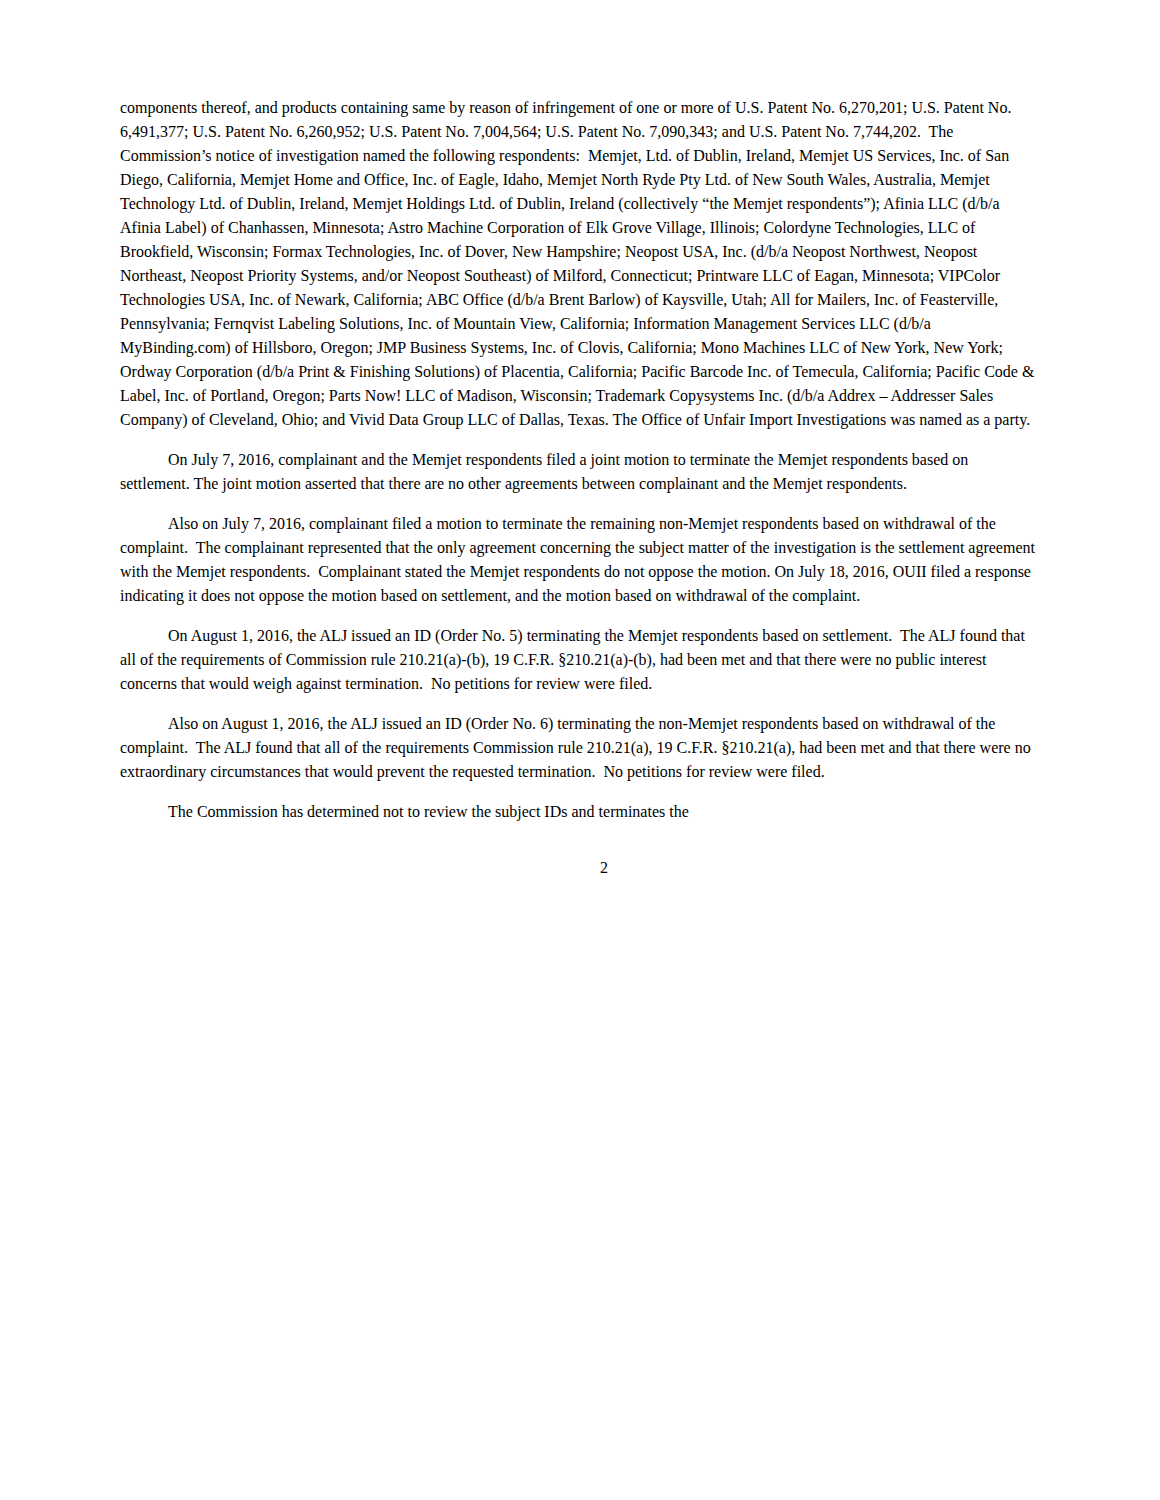components thereof, and products containing same by reason of infringement of one or more of U.S. Patent No. 6,270,201; U.S. Patent No. 6,491,377; U.S. Patent No. 6,260,952; U.S. Patent No. 7,004,564; U.S. Patent No. 7,090,343; and U.S. Patent No. 7,744,202. The Commission’s notice of investigation named the following respondents: Memjet, Ltd. of Dublin, Ireland, Memjet US Services, Inc. of San Diego, California, Memjet Home and Office, Inc. of Eagle, Idaho, Memjet North Ryde Pty Ltd. of New South Wales, Australia, Memjet Technology Ltd. of Dublin, Ireland, Memjet Holdings Ltd. of Dublin, Ireland (collectively “the Memjet respondents”); Afinia LLC (d/b/a Afinia Label) of Chanhassen, Minnesota; Astro Machine Corporation of Elk Grove Village, Illinois; Colordyne Technologies, LLC of Brookfield, Wisconsin; Formax Technologies, Inc. of Dover, New Hampshire; Neopost USA, Inc. (d/b/a Neopost Northwest, Neopost Northeast, Neopost Priority Systems, and/or Neopost Southeast) of Milford, Connecticut; Printware LLC of Eagan, Minnesota; VIPColor Technologies USA, Inc. of Newark, California; ABC Office (d/b/a Brent Barlow) of Kaysville, Utah; All for Mailers, Inc. of Feasterville, Pennsylvania; Fernqvist Labeling Solutions, Inc. of Mountain View, California; Information Management Services LLC (d/b/a MyBinding.com) of Hillsboro, Oregon; JMP Business Systems, Inc. of Clovis, California; Mono Machines LLC of New York, New York; Ordway Corporation (d/b/a Print & Finishing Solutions) of Placentia, California; Pacific Barcode Inc. of Temecula, California; Pacific Code & Label, Inc. of Portland, Oregon; Parts Now! LLC of Madison, Wisconsin; Trademark Copysystems Inc. (d/b/a Addrex – Addresser Sales Company) of Cleveland, Ohio; and Vivid Data Group LLC of Dallas, Texas. The Office of Unfair Import Investigations was named as a party.
On July 7, 2016, complainant and the Memjet respondents filed a joint motion to terminate the Memjet respondents based on settlement. The joint motion asserted that there are no other agreements between complainant and the Memjet respondents.
Also on July 7, 2016, complainant filed a motion to terminate the remaining non-Memjet respondents based on withdrawal of the complaint. The complainant represented that the only agreement concerning the subject matter of the investigation is the settlement agreement with the Memjet respondents. Complainant stated the Memjet respondents do not oppose the motion. On July 18, 2016, OUII filed a response indicating it does not oppose the motion based on settlement, and the motion based on withdrawal of the complaint.
On August 1, 2016, the ALJ issued an ID (Order No. 5) terminating the Memjet respondents based on settlement. The ALJ found that all of the requirements of Commission rule 210.21(a)-(b), 19 C.F.R. §210.21(a)-(b), had been met and that there were no public interest concerns that would weigh against termination. No petitions for review were filed.
Also on August 1, 2016, the ALJ issued an ID (Order No. 6) terminating the non-Memjet respondents based on withdrawal of the complaint. The ALJ found that all of the requirements Commission rule 210.21(a), 19 C.F.R. §210.21(a), had been met and that there were no extraordinary circumstances that would prevent the requested termination. No petitions for review were filed.
The Commission has determined not to review the subject IDs and terminates the
2